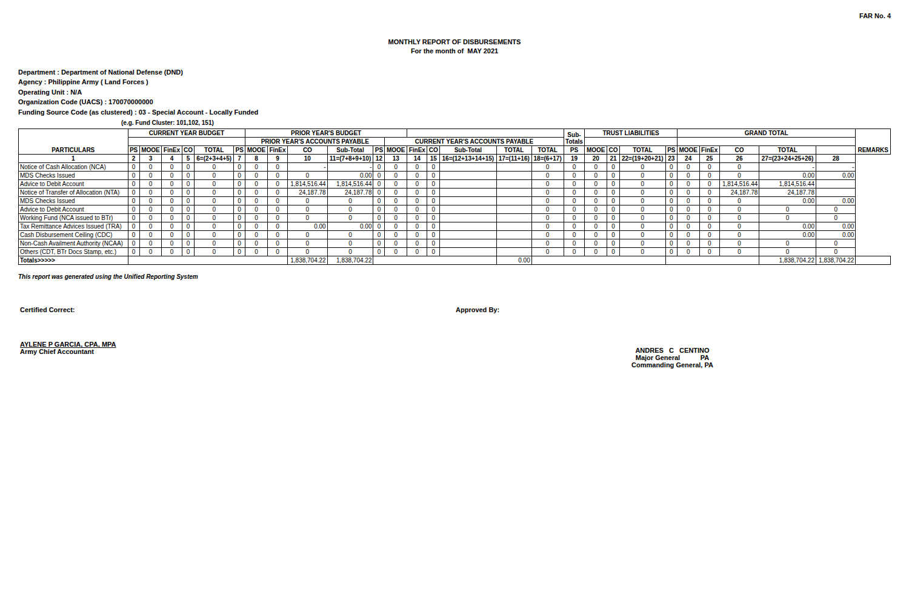FAR No. 4
MONTHLY REPORT OF DISBURSEMENTS
For the month of MAY 2021
Department : Department of National Defense (DND)
Agency : Philippine Army ( Land Forces )
Operating Unit : N/A
Organization Code (UACS) : 170070000000
Funding Source Code (as clustered) : 03 - Special Account - Locally Funded
(e.g. Fund Cluster: 101,102, 151)
| PARTICULARS | CURRENT YEAR BUDGET | PRIOR YEAR'S BUDGET | | Sub- Totals | TRUST LIABILITIES | GRAND TOTAL | REMARKS |
| --- | --- | --- | --- | --- | --- | --- | --- |
| | PRIOR YEAR'S ACCOUNTS PAYABLE | CURRENT YEAR'S ACCOUNTS PAYABLE | | |
| PS | MOOE | FinEx | CO | TOTAL | PS | MOOE | FinEx | CO | Sub-Total | PS | MOOE | FinEx | CO | Sub-Total | TOTAL | TOTAL | PS | MOOE | CO | TOTAL | PS | MOOE | FinEx | CO | TOTAL |
| 1 | 2 | 3 | 4 | 5 | 6=(2+3+4+5) | 7 | 8 | 9 | 10 | 11=(7+8+9+10) | 12 | 13 | 14 | 15 | 16=(12+13+14+15) | 17=(11+16) | 18=(6+17) | 19 | 20 | 21 | 22=(19+20+21) | 23 | 24 | 25 | 26 | 27=(23+24+25+26) | 28 |
| Notice of Cash Allocation (NCA) | 0 | 0 | 0 | 0 | 0 | 0 | 0 | 0 | - | - | 0 | 0 | 0 | 0 | | | 0 | 0 | 0 | 0 | 0 | 0 | 0 | 0 | 0 | - | - |
| MDS Checks Issued | 0 | 0 | 0 | 0 | 0 | 0 | 0 | 0 | 0 | 0.00 | 0 | 0 | 0 | 0 | | | 0 | 0 | 0 | 0 | 0 | 0 | 0 | 0 | 0 | 0.00 | 0.00 |
| Advice to Debit Account | 0 | 0 | 0 | 0 | 0 | 0 | 0 | 0 | 1,814,516.44 | 1,814,516.44 | 0 | 0 | 0 | 0 | | | 0 | 0 | 0 | 0 | 0 | 0 | 0 | 0 | 1,814,516.44 | 1,814,516.44 | |
| Notice of Transfer of Allocation (NTA) | 0 | 0 | 0 | 0 | 0 | 0 | 0 | 0 | 24,187.78 | 24,187.78 | 0 | 0 | 0 | 0 | | | 0 | 0 | 0 | 0 | 0 | 0 | 0 | 0 | 24,187.78 | 24,187.78 | |
| MDS Checks Issued | 0 | 0 | 0 | 0 | 0 | 0 | 0 | 0 | 0 | 0 | 0 | 0 | 0 | 0 | | | 0 | 0 | 0 | 0 | 0 | 0 | 0 | 0 | 0 | 0.00 | 0.00 |
| Advice to Debit Account | 0 | 0 | 0 | 0 | 0 | 0 | 0 | 0 | 0 | 0 | 0 | 0 | 0 | 0 | | | 0 | 0 | 0 | 0 | 0 | 0 | 0 | 0 | 0 | 0 | 0 |
| Working Fund (NCA issued to BTr) | 0 | 0 | 0 | 0 | 0 | 0 | 0 | 0 | 0 | 0 | 0 | 0 | 0 | 0 | | | 0 | 0 | 0 | 0 | 0 | 0 | 0 | 0 | 0 | 0 | 0 |
| Tax Remittance Advices Issued (TRA) | 0 | 0 | 0 | 0 | 0 | 0 | 0 | 0 | 0.00 | 0.00 | 0 | 0 | 0 | 0 | | | 0 | 0 | 0 | 0 | 0 | 0 | 0 | 0 | 0 | 0.00 | 0.00 |
| Cash Disbursement Ceiling (CDC) | 0 | 0 | 0 | 0 | 0 | 0 | 0 | 0 | 0 | 0 | 0 | 0 | 0 | 0 | | | 0 | 0 | 0 | 0 | 0 | 0 | 0 | 0 | 0 | 0.00 | 0.00 |
| Non-Cash Availment Authority (NCAA) | 0 | 0 | 0 | 0 | 0 | 0 | 0 | 0 | 0 | 0 | 0 | 0 | 0 | 0 | | | 0 | 0 | 0 | 0 | 0 | 0 | 0 | 0 | 0 | 0 | 0 |
| Others (CDT, BTr Docs Stamp, etc.) | 0 | 0 | 0 | 0 | 0 | 0 | 0 | 0 | 0 | 0 | 0 | 0 | 0 | 0 | | | 0 | 0 | 0 | 0 | 0 | 0 | 0 | 0 | 0 | 0 | 0 |
| Totals>>>>> | | 1,838,704.22 | 1,838,704.22 | | 0.00 | | | 1,838,704.22 | 1,838,704.22 | |
This report was generated using the Unified Reporting System
| Certified Correct: AYLENE P GARCIA, CPA, MPA Army Chief Accountant | Approved By: ANDRES C CENTINO Major General PA Commanding General, PA |